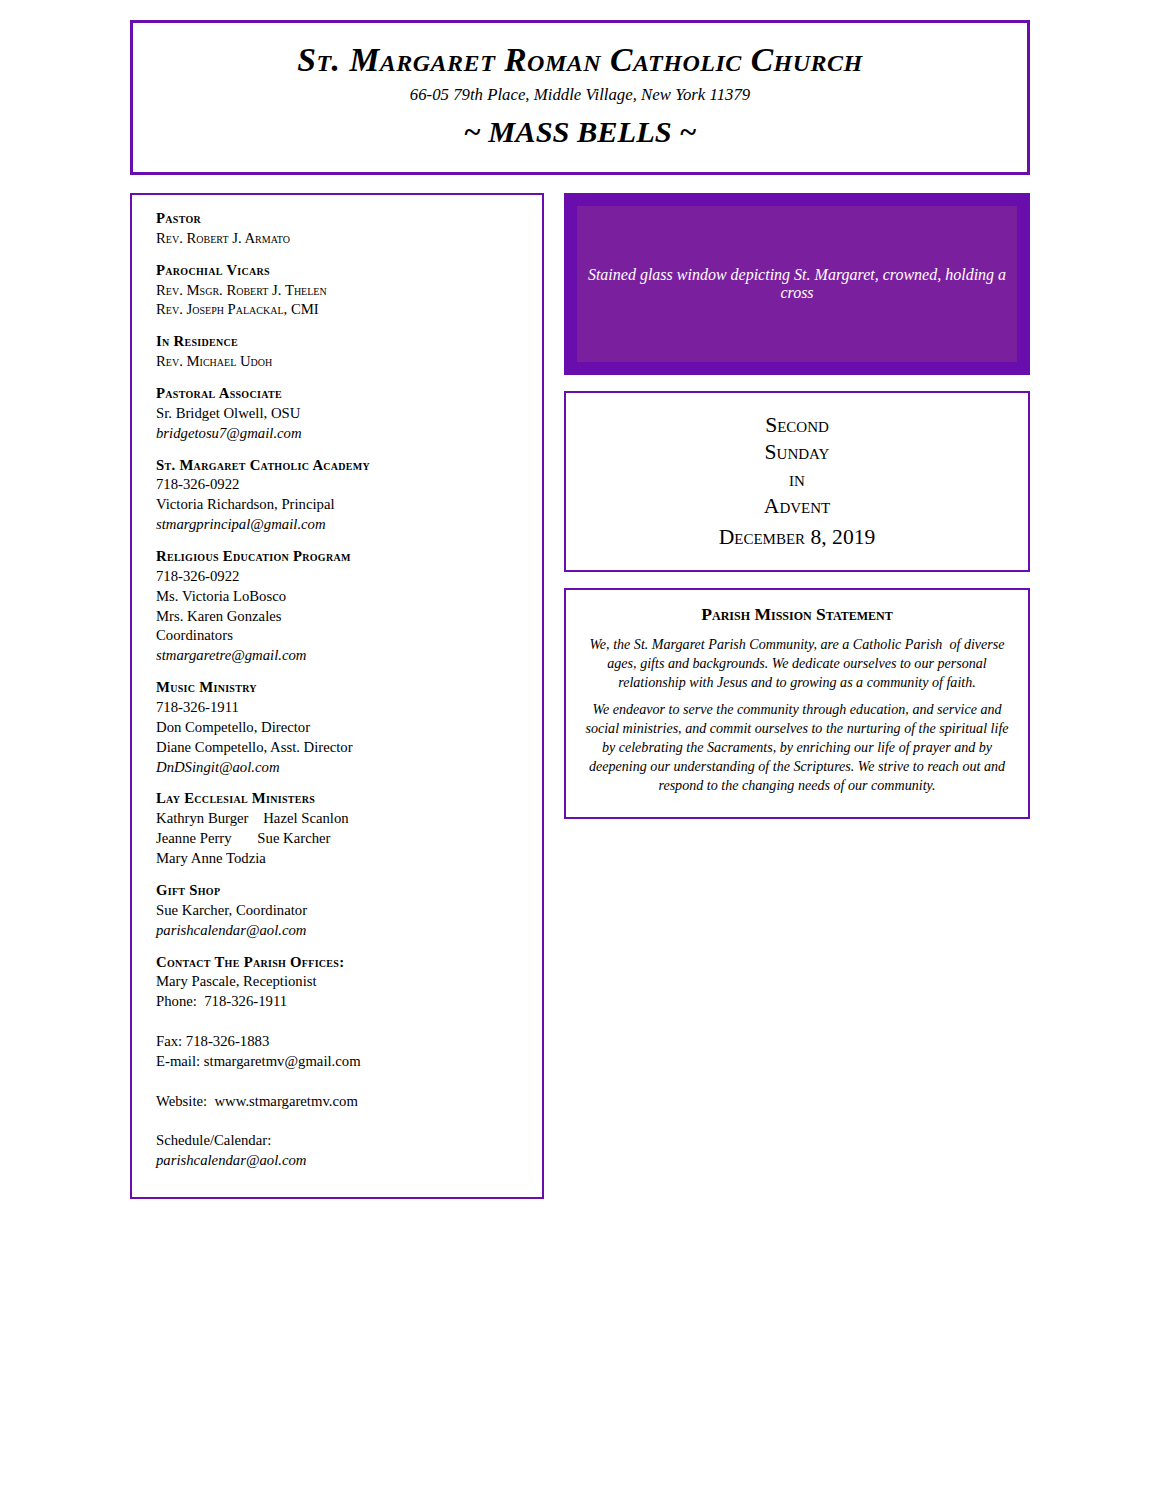St. Margaret Roman Catholic Church
66-05 79th Place, Middle Village, New York 11379
~ MASS BELLS ~
Pastor
Rev. Robert J. Armato
Parochial Vicars
Rev. Msgr. Robert J. Thelen
Rev. Joseph Palackal, CMI
In Residence
Rev. Michael Udoh
Pastoral Associate
Sr. Bridget Olwell, OSU
bridgetosu7@gmail.com
St. Margaret Catholic Academy
718-326-0922
Victoria Richardson, Principal
stmargprincipal@gmail.com
Religious Education Program
718-326-0922
Ms. Victoria LoBosco
Mrs. Karen Gonzales
Coordinators
stmargaretre@gmail.com
Music Ministry
718-326-1911
Don Competello, Director
Diane Competello, Asst. Director
DnDSingit@aol.com
Lay Ecclesial Ministers
Kathryn Burger Hazel Scanlon
Jeanne Perry Sue Karcher
Mary Anne Todzia
Gift Shop
Sue Karcher, Coordinator
parishcalendar@aol.com
Contact The Parish Offices:
Mary Pascale, Receptionist
Phone: 718-326-1911
Fax: 718-326-1883
E-mail: stmargaretmv@gmail.com
Website: www.stmargaretmv.com
Schedule/Calendar:
parishcalendar@aol.com
Stained glass window depicting St. Margaret, crowned, holding a cross
Second
Sunday
in
Advent
December 8, 2019
Parish Mission Statement
We, the St. Margaret Parish Community, are a Catholic Parish of diverse ages, gifts and backgrounds. We dedicate ourselves to our personal relationship with Jesus and to growing as a community of faith.
We endeavor to serve the community through education, and service and social ministries, and commit ourselves to the nurturing of the spiritual life by celebrating the Sacraments, by enriching our life of prayer and by deepening our understanding of the Scriptures. We strive to reach out and respond to the changing needs of our community.